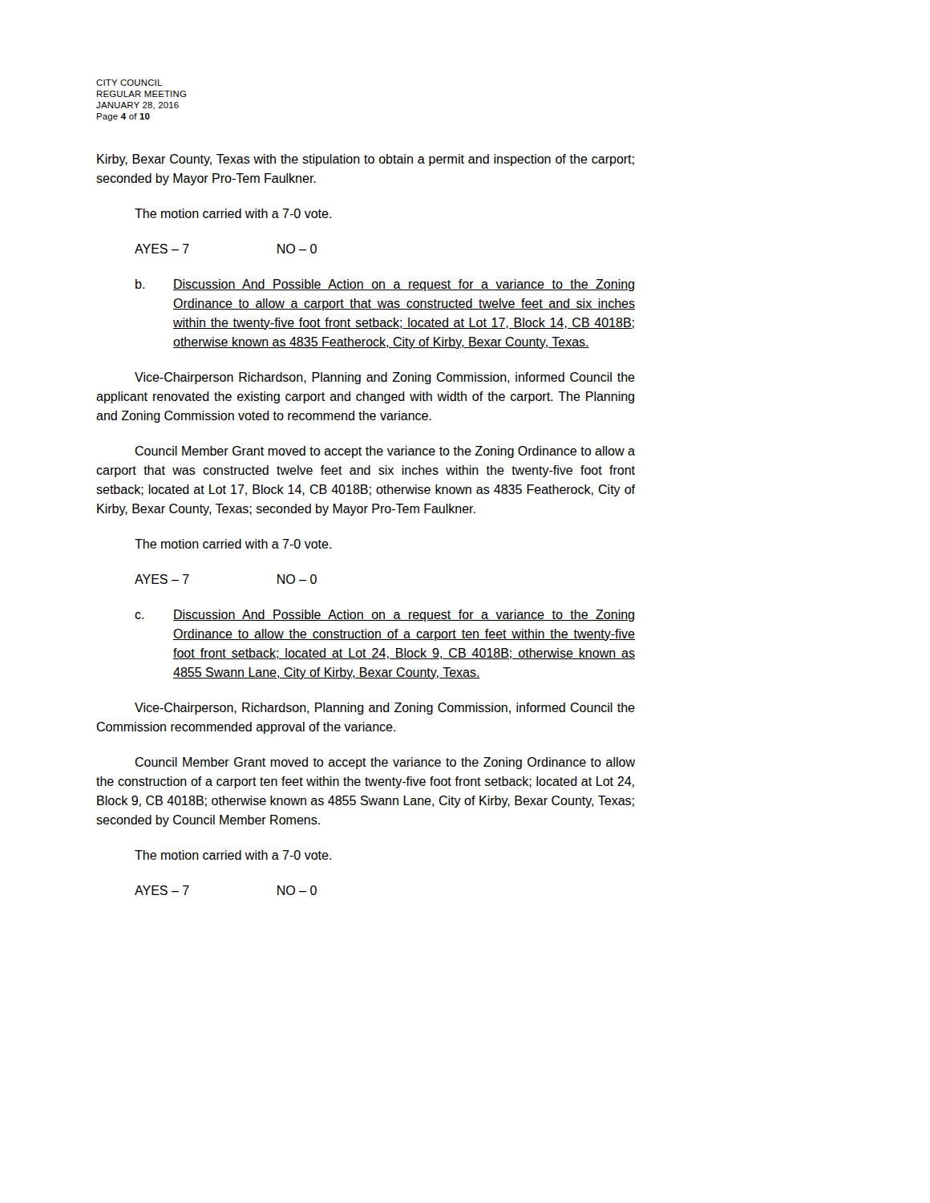CITY COUNCIL
REGULAR MEETING
JANUARY 28, 2016
Page 4 of 10
Kirby, Bexar County, Texas with the stipulation to obtain a permit and inspection of the carport; seconded by Mayor Pro-Tem Faulkner.
The motion carried with a 7-0 vote.
AYES – 7 NO – 0
b.
Discussion And Possible Action on a request for a variance to the Zoning Ordinance to allow a carport that was constructed twelve feet and six inches within the twenty-five foot front setback; located at Lot 17, Block 14, CB 4018B; otherwise known as 4835 Featherock, City of Kirby, Bexar County, Texas.
Vice-Chairperson Richardson, Planning and Zoning Commission, informed Council the applicant renovated the existing carport and changed with width of the carport. The Planning and Zoning Commission voted to recommend the variance.
Council Member Grant moved to accept the variance to the Zoning Ordinance to allow a carport that was constructed twelve feet and six inches within the twenty-five foot front setback; located at Lot 17, Block 14, CB 4018B; otherwise known as 4835 Featherock, City of Kirby, Bexar County, Texas; seconded by Mayor Pro-Tem Faulkner.
The motion carried with a 7-0 vote.
AYES – 7 NO – 0
c.
Discussion And Possible Action on a request for a variance to the Zoning Ordinance to allow the construction of a carport ten feet within the twenty-five foot front setback; located at Lot 24, Block 9, CB 4018B; otherwise known as 4855 Swann Lane, City of Kirby, Bexar County, Texas.
Vice-Chairperson, Richardson, Planning and Zoning Commission, informed Council the Commission recommended approval of the variance.
Council Member Grant moved to accept the variance to the Zoning Ordinance to allow the construction of a carport ten feet within the twenty-five foot front setback; located at Lot 24, Block 9, CB 4018B; otherwise known as 4855 Swann Lane, City of Kirby, Bexar County, Texas; seconded by Council Member Romens.
The motion carried with a 7-0 vote.
AYES – 7 NO – 0